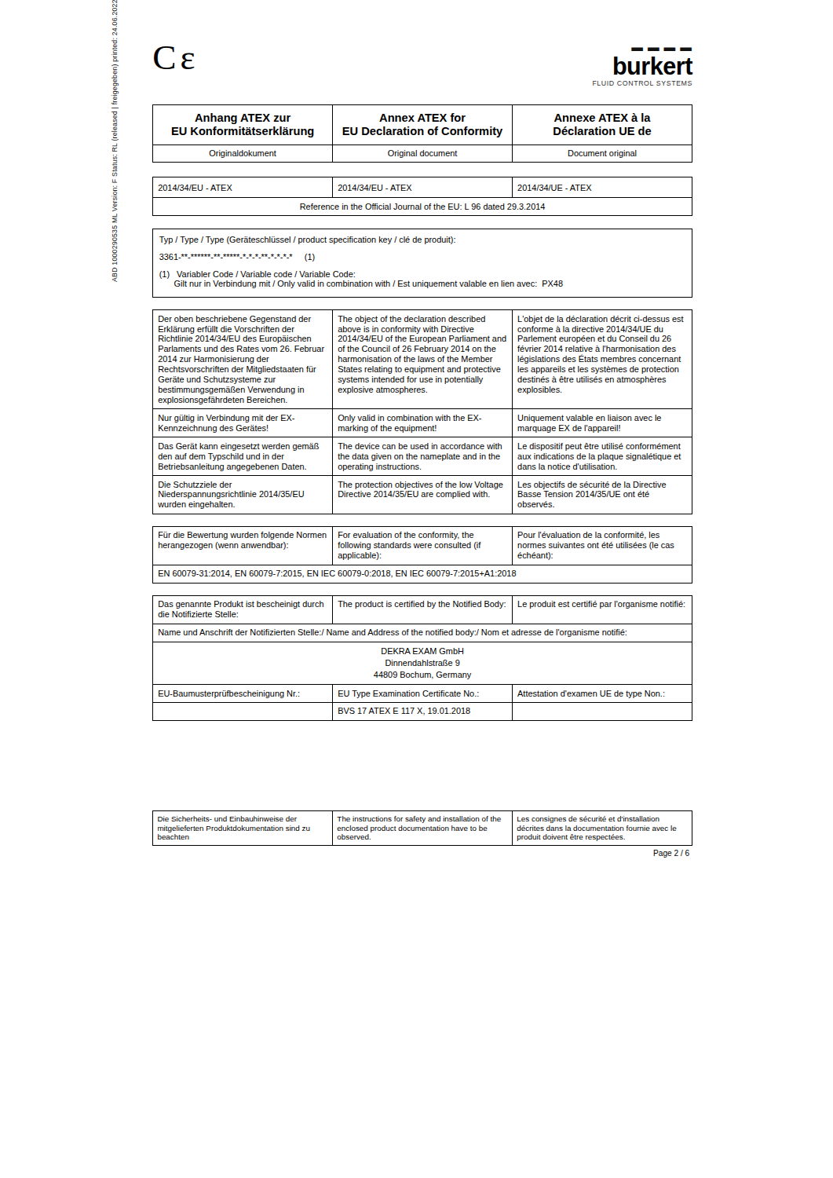ABD 1000290535 ML Version: F Status: RL (released | freigegeben) printed: 24.06.2022
C ε
▬ ▬ ▬ ▬
burkert
FLUID CONTROL SYSTEMS
| Anhang ATEX zur EU Konformitätserklärung | Annex ATEX for EU Declaration of Conformity | Annexe ATEX à la Déclaration UE de |
| Originaldokument | Original document | Document original |
| 2014/34/EU - ATEX | 2014/34/EU - ATEX | 2014/34/UE - ATEX |
| Reference in the Official Journal of the EU: L 96 dated 29.3.2014 |
Typ / Type / Type (Geräteschlüssel / product specification key / clé de produit):
3361-**-******-**-*****-*-*-*-**-*-*-*-* (1)
(1) Variabler Code / Variable code / Variable Code:
Gilt nur in Verbindung mit / Only valid in combination with / Est uniquement valable en lien avec: PX48
| Der oben beschriebene Gegenstand der Erklärung erfüllt die Vorschriften der Richtlinie 2014/34/EU des Europäischen Parlaments und des Rates vom 26. Februar 2014 zur Harmonisierung der Rechtsvorschriften der Mitgliedstaaten für Geräte und Schutzsysteme zur bestimmungsgemäßen Verwendung in explosionsgefährdeten Bereichen. | The object of the declaration described above is in conformity with Directive 2014/34/EU of the European Parliament and of the Council of 26 February 2014 on the harmonisation of the laws of the Member States relating to equipment and protective systems intended for use in potentially explosive atmospheres. | L'objet de la déclaration décrit ci-dessus est conforme à la directive 2014/34/UE du Parlement européen et du Conseil du 26 février 2014 relative à l'harmonisation des législations des États membres concernant les appareils et les systèmes de protection destinés à être utilisés en atmosphères explosibles. |
| Nur gültig in Verbindung mit der EX-Kennzeichnung des Gerätes! | Only valid in combination with the EX-marking of the equipment! | Uniquement valable en liaison avec le marquage EX de l'appareil! |
| Das Gerät kann eingesetzt werden gemäß den auf dem Typschild und in der Betriebsanleitung angegebenen Daten. | The device can be used in accordance with the data given on the nameplate and in the operating instructions. | Le dispositif peut être utilisé conformément aux indications de la plaque signalétique et dans la notice d'utilisation. |
| Die Schutzziele der Niederspannungsrichtlinie 2014/35/EU wurden eingehalten. | The protection objectives of the low Voltage Directive 2014/35/EU are complied with. | Les objectifs de sécurité de la Directive Basse Tension 2014/35/UE ont été observés. |
| Für die Bewertung wurden folgende Normen herangezogen (wenn anwendbar): | For evaluation of the conformity, the following standards were consulted (if applicable): | Pour l'évaluation de la conformité, les normes suivantes ont été utilisées (le cas échéant): |
| EN 60079-31:2014, EN 60079-7:2015, EN IEC 60079-0:2018, EN IEC 60079-7:2015+A1:2018 |
| Das genannte Produkt ist bescheinigt durch die Notifizierte Stelle: | The product is certified by the Notified Body: | Le produit est certifié par l'organisme notifié: |
| Name und Anschrift der Notifizierten Stelle:/ Name and Address of the notified body:/ Nom et adresse de l'organisme notifié: |
| DEKRA EXAM GmbH Dinnendahlstraße 9 44809 Bochum, Germany |
| EU-Baumusterprüfbescheinigung Nr.: | EU Type Examination Certificate No.: | Attestation d'examen UE de type Non.: |
| | BVS 17 ATEX E 117 X, 19.01.2018 | |
| Die Sicherheits- und Einbauhinweise der mitgelieferten Produktdokumentation sind zu beachten | The instructions for safety and installation of the enclosed product documentation have to be observed. | Les consignes de sécurité et d'installation décrites dans la documentation fournie avec le produit doivent être respectées. |
Page 2 / 6